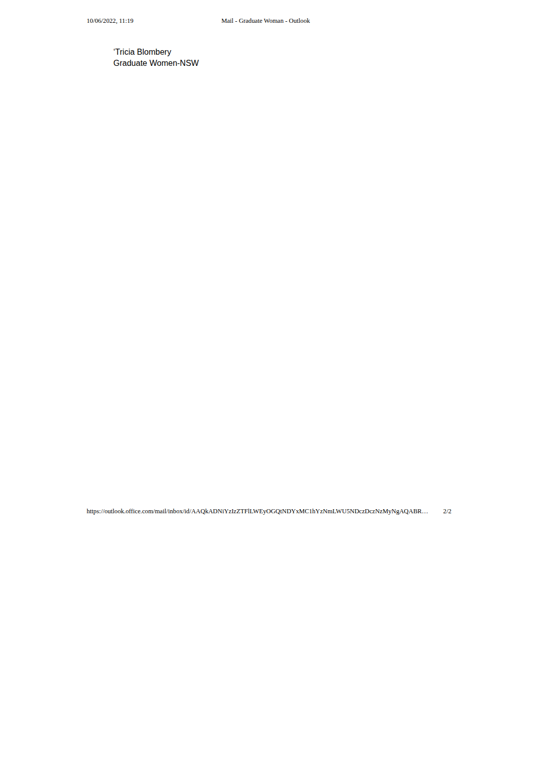10/06/2022, 11:19 Mail - Graduate Woman - Outlook
‘Tricia Blombery
Graduate Women-NSW
https://outlook.office.com/mail/inbox/id/AAQkADNiYzIzZTFlLWEyOGQtNDYxMC1hYzNmLWU5NDczDczNzMyNgAQABROwv96xDVGRk6A%2B55t… 2/2